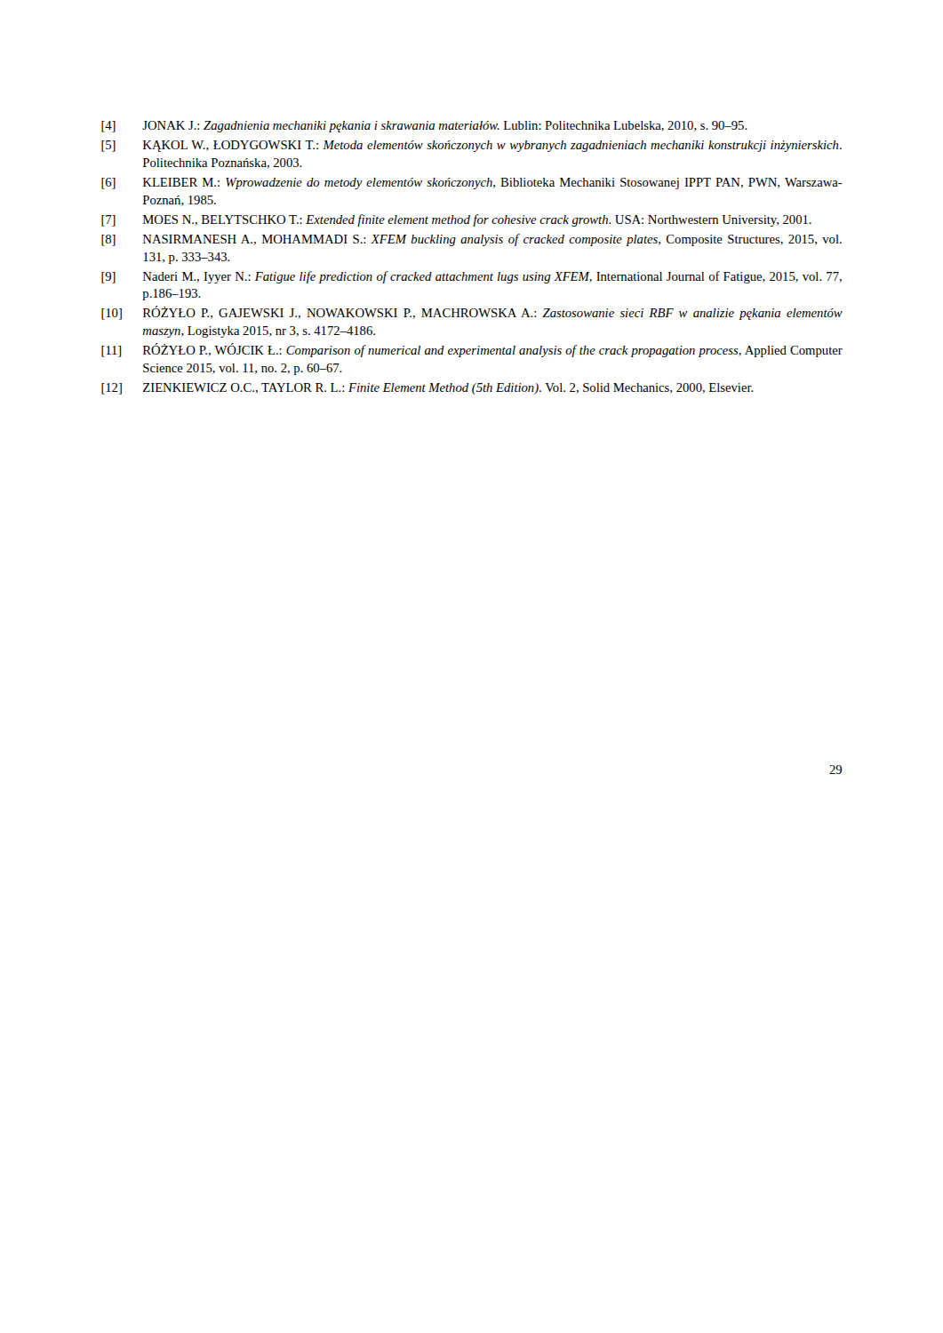[4] JONAK J.: Zagadnienia mechaniki pękania i skrawania materiałów. Lublin: Politechnika Lubelska, 2010, s. 90–95.
[5] KĄKOL W., ŁODYGOWSKI T.: Metoda elementów skończonych w wybranych zagadnieniach mechaniki konstrukcji inżynierskich. Politechnika Poznańska, 2003.
[6] KLEIBER M.: Wprowadzenie do metody elementów skończonych, Biblioteka Mechaniki Stosowanej IPPT PAN, PWN, Warszawa-Poznań, 1985.
[7] MOES N., BELYTSCHKO T.: Extended finite element method for cohesive crack growth. USA: Northwestern University, 2001.
[8] NASIRMANESH A., MOHAMMADI S.: XFEM buckling analysis of cracked composite plates, Composite Structures, 2015, vol. 131, p. 333–343.
[9] Naderi M., Iyyer N.: Fatigue life prediction of cracked attachment lugs using XFEM, International Journal of Fatigue, 2015, vol. 77, p.186–193.
[10] RÓŻYŁO P., GAJEWSKI J., NOWAKOWSKI P., MACHROWSKA A.: Zastosowanie sieci RBF w analizie pękania elementów maszyn, Logistyka 2015, nr 3, s. 4172–4186.
[11] RÓŻYŁO P., WÓJCIK Ł.: Comparison of numerical and experimental analysis of the crack propagation process, Applied Computer Science 2015, vol. 11, no. 2, p. 60–67.
[12] ZIENKIEWICZ O.C., TAYLOR R. L.: Finite Element Method (5th Edition). Vol. 2, Solid Mechanics, 2000, Elsevier.
29